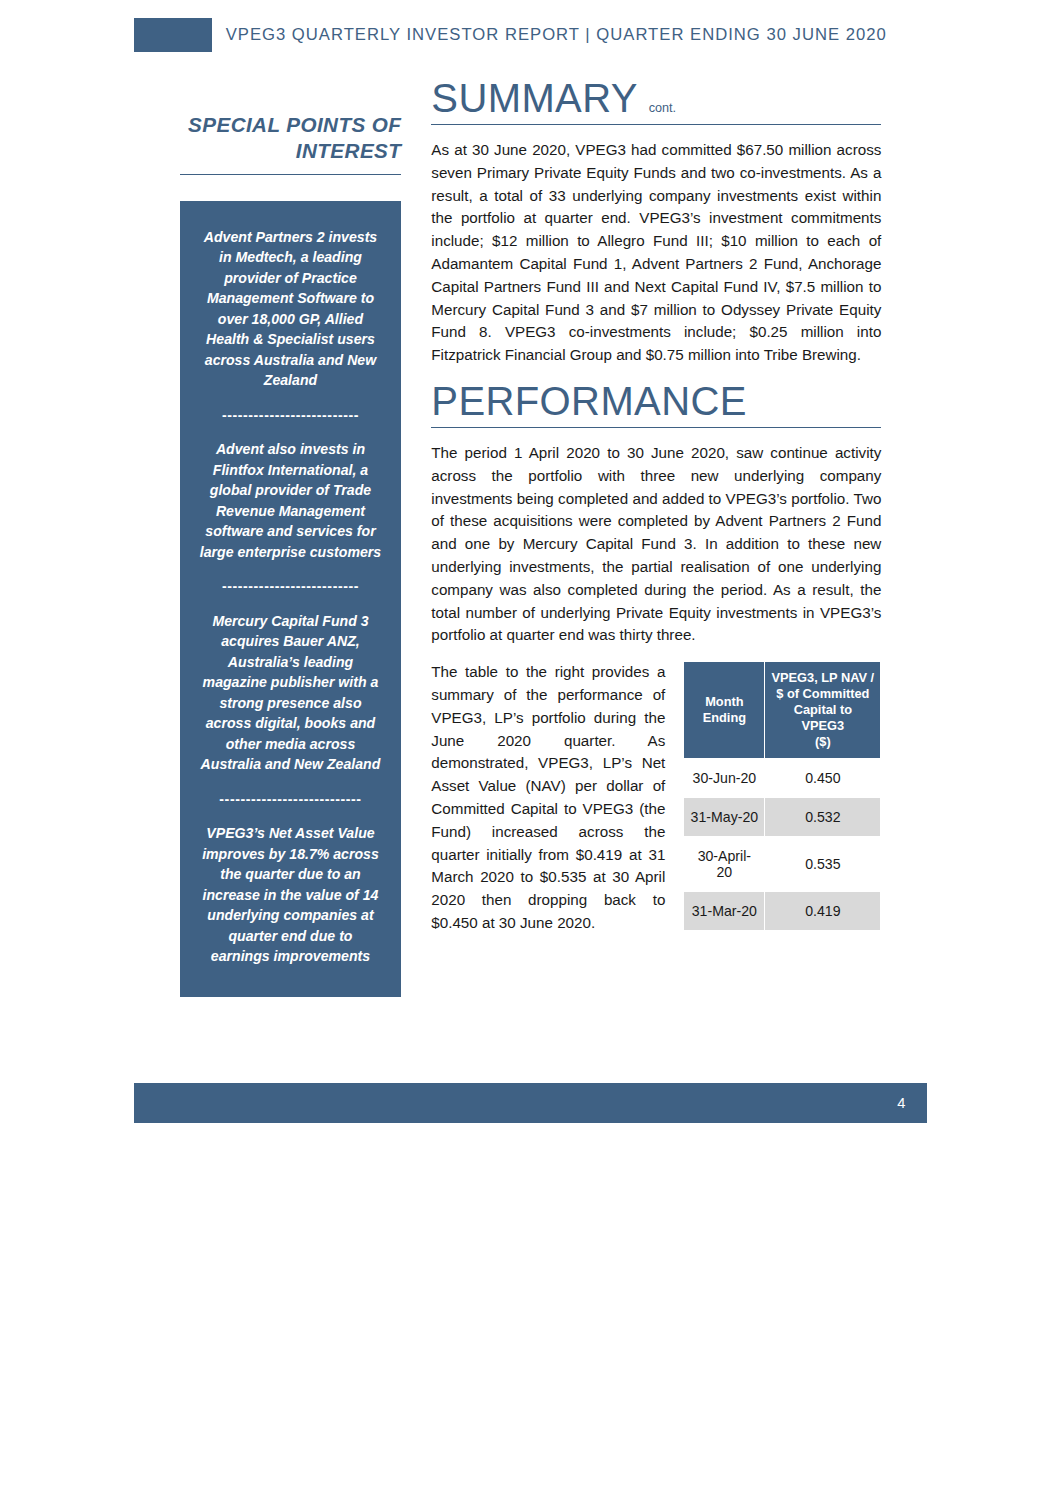VPEG3 QUARTERLY INVESTOR REPORT | QUARTER ENDING 30 JUNE 2020
SPECIAL POINTS OF
INTEREST
Advent Partners 2 invests in Medtech, a leading provider of Practice Management Software to over 18,000 GP, Allied Health & Specialist users across Australia and New Zealand
--------------------------
Advent also invests in Flintfox International, a global provider of Trade Revenue Management software and services for large enterprise customers
--------------------------
Mercury Capital Fund 3 acquires Bauer ANZ, Australia’s leading magazine publisher with a strong presence also across digital, books and other media across Australia and New Zealand
---------------------------
VPEG3’s Net Asset Value improves by 18.7% across the quarter due to an increase in the value of 14 underlying companies at quarter end due to earnings improvements
SUMMARY cont.
As at 30 June 2020, VPEG3 had committed $67.50 million across seven Primary Private Equity Funds and two co-investments. As a result, a total of 33 underlying company investments exist within the portfolio at quarter end. VPEG3’s investment commitments include; $12 million to Allegro Fund III; $10 million to each of Adamantem Capital Fund 1, Advent Partners 2 Fund, Anchorage Capital Partners Fund III and Next Capital Fund IV, $7.5 million to Mercury Capital Fund 3 and $7 million to Odyssey Private Equity Fund 8. VPEG3 co-investments include; $0.25 million into Fitzpatrick Financial Group and $0.75 million into Tribe Brewing.
PERFORMANCE
The period 1 April 2020 to 30 June 2020, saw continue activity across the portfolio with three new underlying company investments being completed and added to VPEG3’s portfolio. Two of these acquisitions were completed by Advent Partners 2 Fund and one by Mercury Capital Fund 3. In addition to these new underlying investments, the partial realisation of one underlying company was also completed during the period. As a result, the total number of underlying Private Equity investments in VPEG3’s portfolio at quarter end was thirty three.
The table to the right provides a summary of the performance of VPEG3, LP’s portfolio during the June 2020 quarter. As demonstrated, VPEG3, LP’s Net Asset Value (NAV) per dollar of Committed Capital to VPEG3 (the Fund) increased across the quarter initially from $0.419 at 31 March 2020 to $0.535 at 30 April 2020 then dropping back to $0.450 at 30 June 2020.
| Month Ending | VPEG3, LP NAV / $ of Committed Capital to VPEG3 ($) |
| --- | --- |
| 30-Jun-20 | 0.450 |
| 31-May-20 | 0.532 |
| 30-April-20 | 0.535 |
| 31-Mar-20 | 0.419 |
4